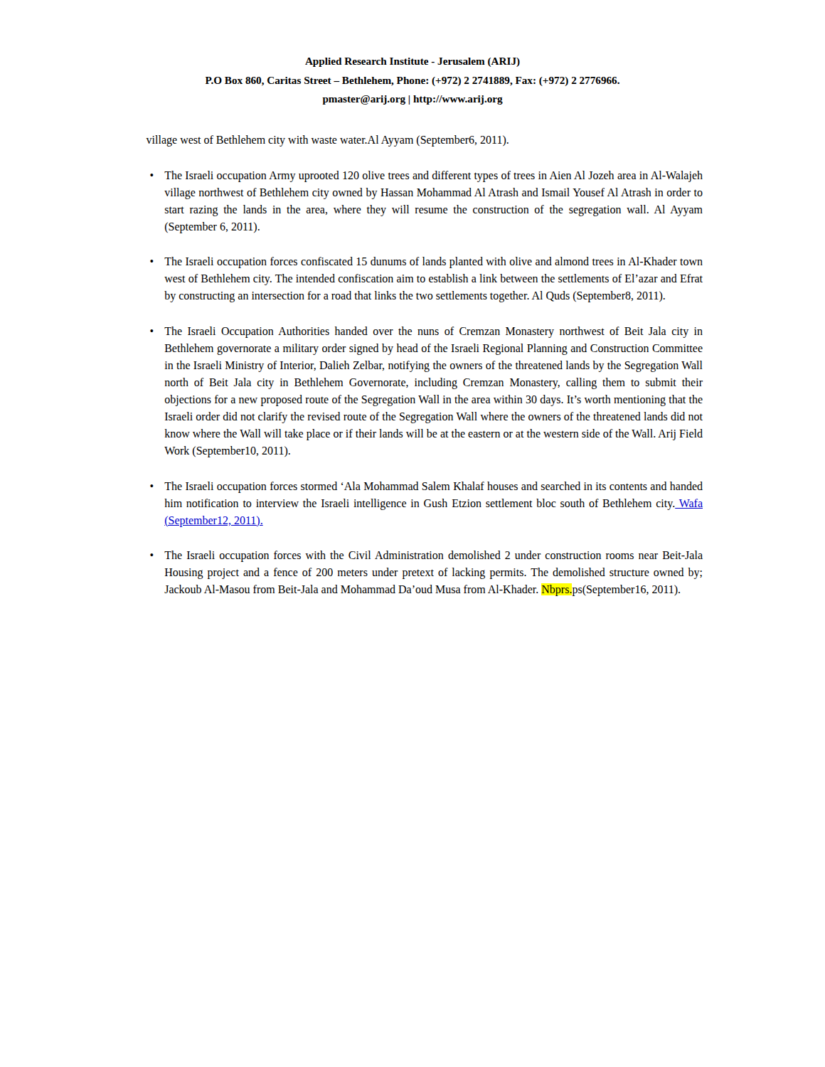Applied Research Institute - Jerusalem (ARIJ)
P.O Box 860, Caritas Street – Bethlehem, Phone: (+972) 2 2741889, Fax: (+972) 2 2776966.
pmaster@arij.org | http://www.arij.org
village west of Bethlehem city with waste water.Al Ayyam (September6, 2011).
The Israeli occupation Army uprooted 120 olive trees and different types of trees in Aien Al Jozeh area in Al-Walajeh village northwest of Bethlehem city owned by Hassan Mohammad Al Atrash and Ismail Yousef Al Atrash in order to start razing the lands in the area, where they will resume the construction of the segregation wall. Al Ayyam (September 6, 2011).
The Israeli occupation forces confiscated 15 dunums of lands planted with olive and almond trees in Al-Khader town west of Bethlehem city. The intended confiscation aim to establish a link between the settlements of El’azar and Efrat by constructing an intersection for a road that links the two settlements together. Al Quds (September8, 2011).
The Israeli Occupation Authorities handed over the nuns of Cremzan Monastery northwest of Beit Jala city in Bethlehem governorate a military order signed by head of the Israeli Regional Planning and Construction Committee in the Israeli Ministry of Interior, Dalieh Zelbar, notifying the owners of the threatened lands by the Segregation Wall north of Beit Jala city in Bethlehem Governorate, including Cremzan Monastery, calling them to submit their objections for a new proposed route of the Segregation Wall in the area within 30 days. It’s worth mentioning that the Israeli order did not clarify the revised route of the Segregation Wall where the owners of the threatened lands did not know where the Wall will take place or if their lands will be at the eastern or at the western side of the Wall. Arij Field Work (September10, 2011).
The Israeli occupation forces stormed ‘Ala Mohammad Salem Khalaf houses and searched in its contents and handed him notification to interview the Israeli intelligence in Gush Etzion settlement bloc south of Bethlehem city. Wafa (September12, 2011).
The Israeli occupation forces with the Civil Administration demolished 2 under construction rooms near Beit-Jala Housing project and a fence of 200 meters under pretext of lacking permits. The demolished structure owned by; Jackoub Al-Masou from Beit-Jala and Mohammad Da’oud Musa from Al-Khader. Nbprs. ps(September16, 2011).